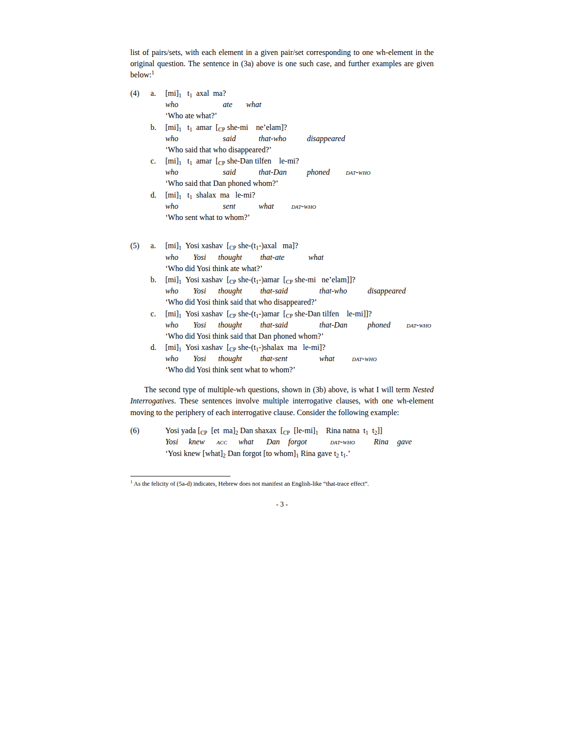list of pairs/sets, with each element in a given pair/set corresponding to one wh-element in the original question. The sentence in (3a) above is one such case, and further examples are given below:1
| (4) | a. | [mi] 1 t 1 axal ma? who ate what ‘Who ate what?’ |
| | b. | [mi] 1 t 1 amar [ CP she-mi ne’elam]? who said that-who disappeared ‘Who said that who disappeared?’ |
| | c. | [mi] 1 t 1 amar [ CP she-Dan tilfen le-mi? who said that-Dan phoned dat-who ‘Who said that Dan phoned whom?’ |
| | d. | [mi] 1 t 1 shalax ma le-mi? who sent what dat-who ‘Who sent what to whom?’ |
| (5) | a. | [mi] 1 Yosi xashav [ CP she-(t 1 -)axal ma]? who Yosi thought that-ate what ‘Who did Yosi think ate what?’ |
| | b. | [mi] 1 Yosi xashav [ CP she-(t 1 -)amar [ CP she-mi ne’elam]]? who Yosi thought that-said that-who disappeared ‘Who did Yosi think said that who disappeared?’ |
| | c. | [mi] 1 Yosi xashav [ CP she-(t 1 -)amar [ CP she-Dan tilfen le-mi]]? who Yosi thought that-said that-Dan phoned dat-who ‘Who did Yosi think said that Dan phoned whom?’ |
| | d. | [mi] 1 Yosi xashav [ CP she-(t 1 -)shalax ma le-mi]? who Yosi thought that-sent what dat-who ‘Who did Yosi think sent what to whom?’ |
The second type of multiple-wh questions, shown in (3b) above, is what I will term Nested Interrogatives. These sentences involve multiple interrogative clauses, with one wh-element moving to the periphery of each interrogative clause. Consider the following example:
| (6) | | Yosi yada [ CP [et ma] 2 Dan shaxax [ CP [le-mi] 1 Rina natna t 1 t 2 ]] Yosi knew acc what Dan forgot dat-who Rina gave ‘Yosi knew [what] 2 Dan forgot [to whom] 1 Rina gave t 2 t 1 .’ |
1 As the felicity of (5a-d) indicates, Hebrew does not manifest an English-like “that-trace effect”.
- 3 -